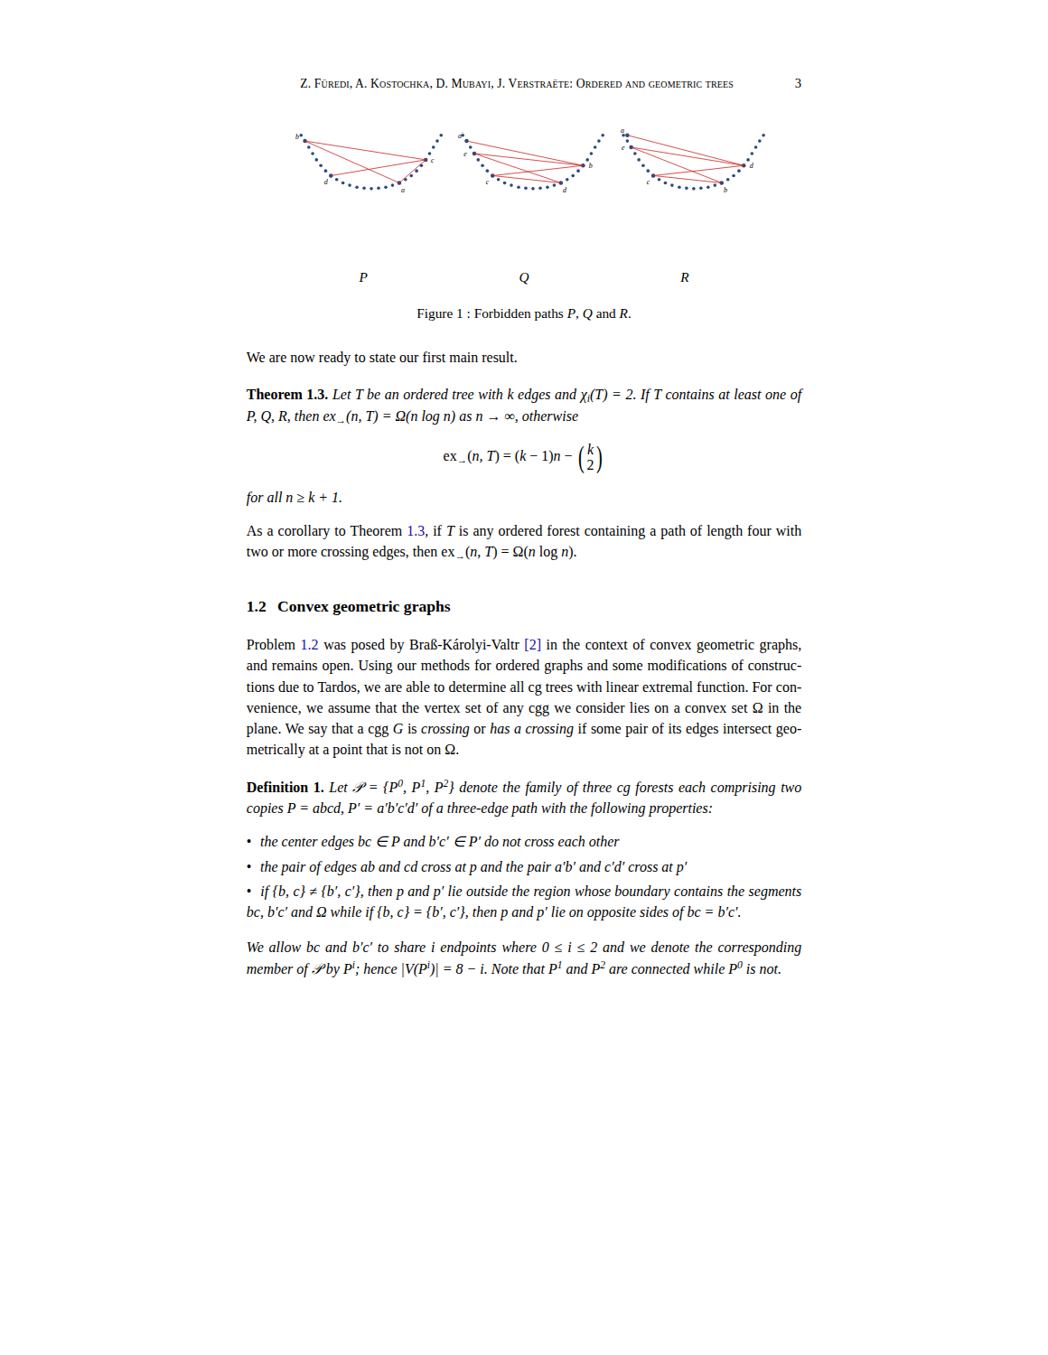Z. Füredi, A. Kostochka, D. Mubayi, J. Verstraëte: Ordered and geometric trees
3
b c d a a e c d b ′ a e c b d
P Q R
Figure 1 : Forbidden paths P, Q and R.
We are now ready to state our first main result.
Theorem 1.3. Let T be an ordered tree with k edges and χi(T) = 2. If T contains at least one of P, Q, R, then ex→(n, T) = Ω(n log n) as n → ∞, otherwise
ex→(n, T) = (k − 1)n − (k
2)
for all n ≥ k + 1.
As a corollary to Theorem 1.3, if T is any ordered forest containing a path of length four with two or more crossing edges, then ex→(n, T) = Ω(n log n).
1.2 Convex geometric graphs
Problem 1.2 was posed by Braß-Károlyi-Valtr [2] in the context of convex geometric graphs, and remains open. Using our methods for ordered graphs and some modifications of constructions due to Tardos, we are able to determine all cg trees with linear extremal function. For convenience, we assume that the vertex set of any cgg we consider lies on a convex set Ω in the plane. We say that a cgg G is crossing or has a crossing if some pair of its edges intersect geometrically at a point that is not on Ω.
Definition 1. Let 𝒫 = {P 0, P 1, P 2} denote the family of three cg forests each comprising two copies P = abcd, P′ = a′b′c′d′ of a three-edge path with the following properties:
• the center edges bc ∈ P and b′c′ ∈ P′ do not cross each other
• the pair of edges ab and cd cross at p and the pair a′b′ and c′d′ cross at p′
• if {b, c} ≠ {b′, c′}, then p and p′ lie outside the region whose boundary contains the segments bc, b′c′ and Ω while if {b, c} = {b′, c′}, then p and p′ lie on opposite sides of bc = b′c′.
We allow bc and b′c′ to share i endpoints where 0 ≤ i ≤ 2 and we denote the corresponding member of 𝒫 by Pi; hence |V(Pi)| = 8 − i. Note that P 1 and P 2 are connected while P 0 is not.